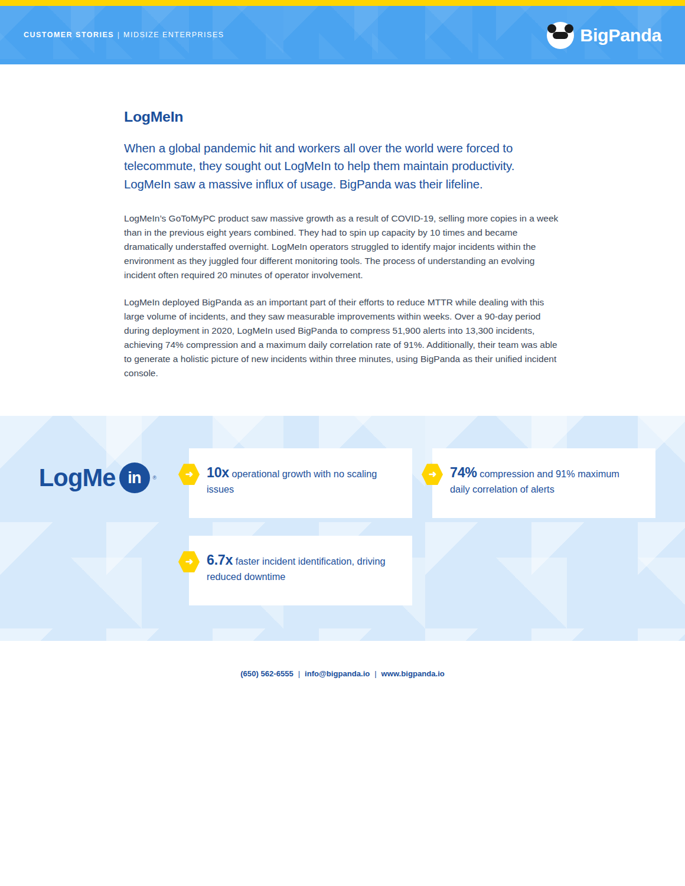CUSTOMER STORIES|MIDSIZE ENTERPRISES
BigPanda
LogMeIn
When a global pandemic hit and workers all over the world were forced to telecommute, they sought out LogMeIn to help them maintain productivity. LogMeIn saw a massive influx of usage. BigPanda was their lifeline.
LogMeIn’s GoToMyPC product saw massive growth as a result of COVID-19, selling more copies in a week than in the previous eight years combined. They had to spin up capacity by 10 times and became dramatically understaffed overnight. LogMeIn operators struggled to identify major incidents within the environment as they juggled four different monitoring tools. The process of understanding an evolving incident often required 20 minutes of operator involvement.
LogMeIn deployed BigPanda as an important part of their efforts to reduce MTTR while dealing with this large volume of incidents, and they saw measurable improvements within weeks. Over a 90-day period during deployment in 2020, LogMeIn used BigPanda to compress 51,900 alerts into 13,300 incidents, achieving 74% compression and a maximum daily correlation rate of 91%. Additionally, their team was able to generate a holistic picture of new incidents within three minutes, using BigPanda as their unified incident console.
LogMein®
➜
10x operational growth with no scaling issues
➜
74% compression and 91% maximum daily correlation of alerts
➜
6.7x faster incident identification, driving reduced downtime
(650) 562-6555|info@bigpanda.io|www.bigpanda.io